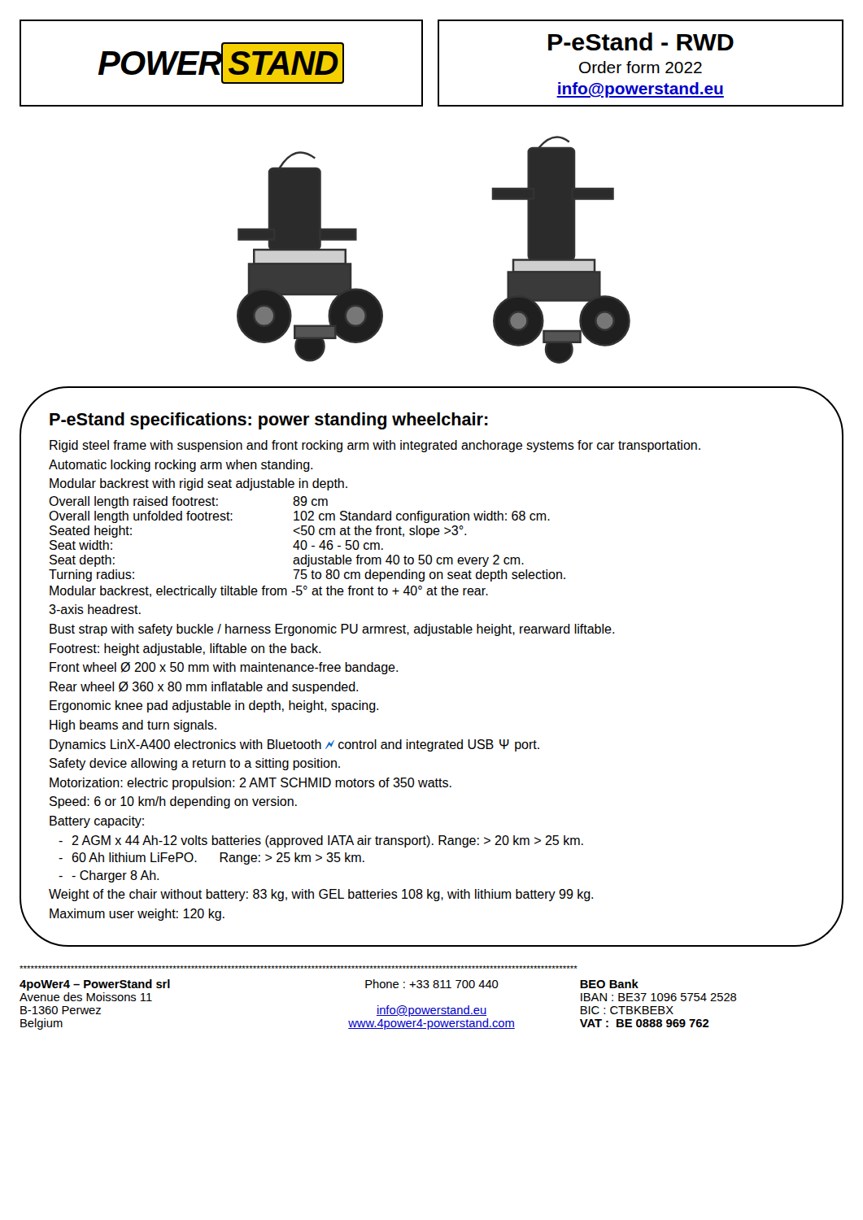POWER STAND
P-eStand - RWD
Order form 2022
info@powerstand.eu
P-eStand specifications: power standing wheelchair:
Rigid steel frame with suspension and front rocking arm with integrated anchorage systems for car transportation.
Automatic locking rocking arm when standing.
Modular backrest with rigid seat adjustable in depth.
Overall length raised footrest: 89 cm
Overall length unfolded footrest: 102 cm Standard configuration width: 68 cm.
Seated height:<50 cm at the front, slope >3°.
Seat width: 40 - 46 - 50 cm.
Seat depth: adjustable from 40 to 50 cm every 2 cm.
Turning radius: 75 to 80 cm depending on seat depth selection.
Modular backrest, electrically tiltable from -5° at the front to + 40° at the rear.
3-axis headrest.
Bust strap with safety buckle / harness Ergonomic PU armrest, adjustable height, rearward liftable.
Footrest: height adjustable, liftable on the back.
Front wheel Ø 200 x 50 mm with maintenance-free bandage.
Rear wheel Ø 360 x 80 mm inflatable and suspended.
Ergonomic knee pad adjustable in depth, height, spacing.
High beams and turn signals.
Dynamics LinX-A400 electronics with Bluetooth 🗲 control and integrated USB Ψ port.
Safety device allowing a return to a sitting position.
Motorization: electric propulsion: 2 AMT SCHMID motors of 350 watts.
Speed: 6 or 10 km/h depending on version.
Battery capacity:
2 AGM x 44 Ah-12 volts batteries (approved IATA air transport). Range: > 20 km > 25 km.
60 Ah lithium LiFePO. Range: > 25 km > 35 km.
- Charger 8 Ah.
Weight of the chair without battery: 83 kg, with GEL batteries 108 kg, with lithium battery 99 kg.
Maximum user weight: 120 kg.
*********************************************************************************************************************************************************
4poWer4 – PowerStand srl
Avenue des Moissons 11
B-1360 Perwez
Belgium
Phone : +33 811 700 440
info@powerstand.eu
www.4power4-powerstand.com
BEO Bank
IBAN : BE37 1096 5754 2528
BIC : CTBKBEBX
VAT : BE 0888 969 762